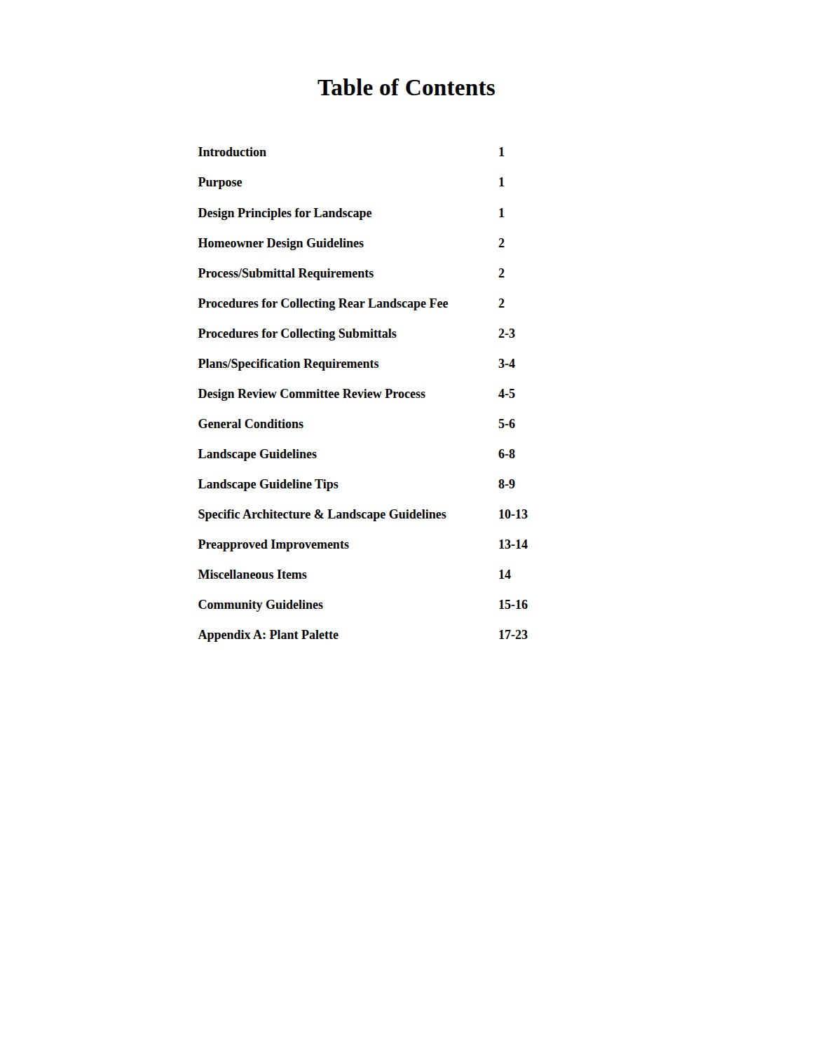Table of Contents
| Introduction | 1 |
| Purpose | 1 |
| Design Principles for Landscape | 1 |
| Homeowner Design Guidelines | 2 |
| Process/Submittal Requirements | 2 |
| Procedures for Collecting Rear Landscape Fee | 2 |
| Procedures for Collecting Submittals | 2-3 |
| Plans/Specification Requirements | 3-4 |
| Design Review Committee Review Process | 4-5 |
| General Conditions | 5-6 |
| Landscape Guidelines | 6-8 |
| Landscape Guideline Tips | 8-9 |
| Specific Architecture & Landscape Guidelines | 10-13 |
| Preapproved Improvements | 13-14 |
| Miscellaneous Items | 14 |
| Community Guidelines | 15-16 |
| Appendix A: Plant Palette | 17-23 |